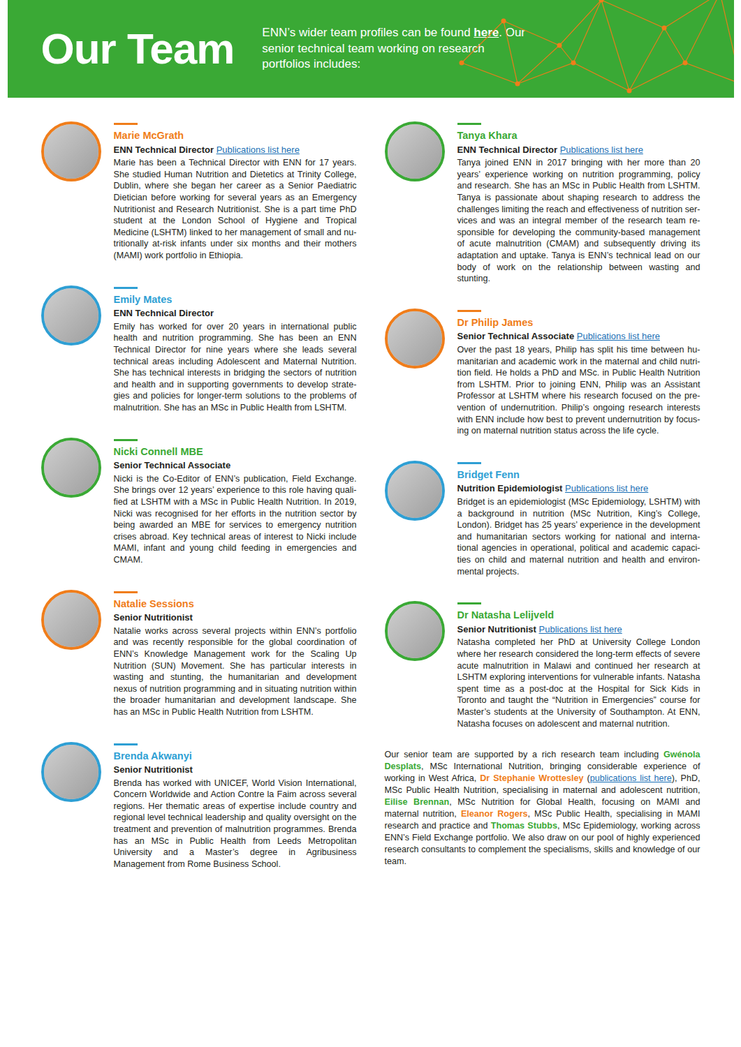Our Team
ENN’s wider team profiles can be found here. Our senior technical team working on research portfolios includes:
Marie McGrath
ENN Technical Director Publications list here
Marie has been a Technical Director with ENN for 17 years. She studied Human Nutrition and Dietetics at Trinity College, Dublin, where she began her career as a Senior Paediatric Dietician before working for several years as an Emergency Nutritionist and Research Nutritionist. She is a part time PhD student at the London School of Hygiene and Tropical Medicine (LSHTM) linked to her management of small and nutritionally at-risk infants under six months and their mothers (MAMI) work portfolio in Ethiopia.
Emily Mates
ENN Technical Director
Emily has worked for over 20 years in international public health and nutrition programming. She has been an ENN Technical Director for nine years where she leads several technical areas including Adolescent and Maternal Nutrition. She has technical interests in bridging the sectors of nutrition and health and in supporting governments to develop strategies and policies for longer-term solutions to the problems of malnutrition. She has an MSc in Public Health from LSHTM.
Nicki Connell MBE
Senior Technical Associate
Nicki is the Co-Editor of ENN’s publication, Field Exchange. She brings over 12 years’ experience to this role having qualified at LSHTM with a MSc in Public Health Nutrition. In 2019, Nicki was recognised for her efforts in the nutrition sector by being awarded an MBE for services to emergency nutrition crises abroad. Key technical areas of interest to Nicki include MAMI, infant and young child feeding in emergencies and CMAM.
Natalie Sessions
Senior Nutritionist
Natalie works across several projects within ENN’s portfolio and was recently responsible for the global coordination of ENN’s Knowledge Management work for the Scaling Up Nutrition (SUN) Movement. She has particular interests in wasting and stunting, the humanitarian and development nexus of nutrition programming and in situating nutrition within the broader humanitarian and development landscape. She has an MSc in Public Health Nutrition from LSHTM.
Brenda Akwanyi
Senior Nutritionist
Brenda has worked with UNICEF, World Vision International, Concern Worldwide and Action Contre la Faim across several regions. Her thematic areas of expertise include country and regional level technical leadership and quality oversight on the treatment and prevention of malnutrition programmes. Brenda has an MSc in Public Health from Leeds Metropolitan University and a Master’s degree in Agribusiness Management from Rome Business School.
Tanya Khara
ENN Technical Director Publications list here
Tanya joined ENN in 2017 bringing with her more than 20 years’ experience working on nutrition programming, policy and research. She has an MSc in Public Health from LSHTM. Tanya is passionate about shaping research to address the challenges limiting the reach and effectiveness of nutrition services and was an integral member of the research team responsible for developing the community-based management of acute malnutrition (CMAM) and subsequently driving its adaptation and uptake. Tanya is ENN’s technical lead on our body of work on the relationship between wasting and stunting.
Dr Philip James
Senior Technical Associate Publications list here
Over the past 18 years, Philip has split his time between humanitarian and academic work in the maternal and child nutrition field. He holds a PhD and MSc. in Public Health Nutrition from LSHTM. Prior to joining ENN, Philip was an Assistant Professor at LSHTM where his research focused on the prevention of undernutrition. Philip’s ongoing research interests with ENN include how best to prevent undernutrition by focusing on maternal nutrition status across the life cycle.
Bridget Fenn
Nutrition Epidemiologist Publications list here
Bridget is an epidemiologist (MSc Epidemiology, LSHTM) with a background in nutrition (MSc Nutrition, King’s College, London). Bridget has 25 years’ experience in the development and humanitarian sectors working for national and international agencies in operational, political and academic capacities on child and maternal nutrition and health and environmental projects.
Dr Natasha Lelijveld
Senior Nutritionist Publications list here
Natasha completed her PhD at University College London where her research considered the long-term effects of severe acute malnutrition in Malawi and continued her research at LSHTM exploring interventions for vulnerable infants. Natasha spent time as a post-doc at the Hospital for Sick Kids in Toronto and taught the “Nutrition in Emergencies” course for Master’s students at the University of Southampton. At ENN, Natasha focuses on adolescent and maternal nutrition.
Our senior team are supported by a rich research team including Gwénola Desplats, MSc International Nutrition, bringing considerable experience of working in West Africa, Dr Stephanie Wrottesley (publications list here), PhD, MSc Public Health Nutrition, specialising in maternal and adolescent nutrition, Eilise Brennan, MSc Nutrition for Global Health, focusing on MAMI and maternal nutrition, Eleanor Rogers, MSc Public Health, specialising in MAMI research and practice and Thomas Stubbs, MSc Epidemiology, working across ENN’s Field Exchange portfolio. We also draw on our pool of highly experienced research consultants to complement the specialisms, skills and knowledge of our team.